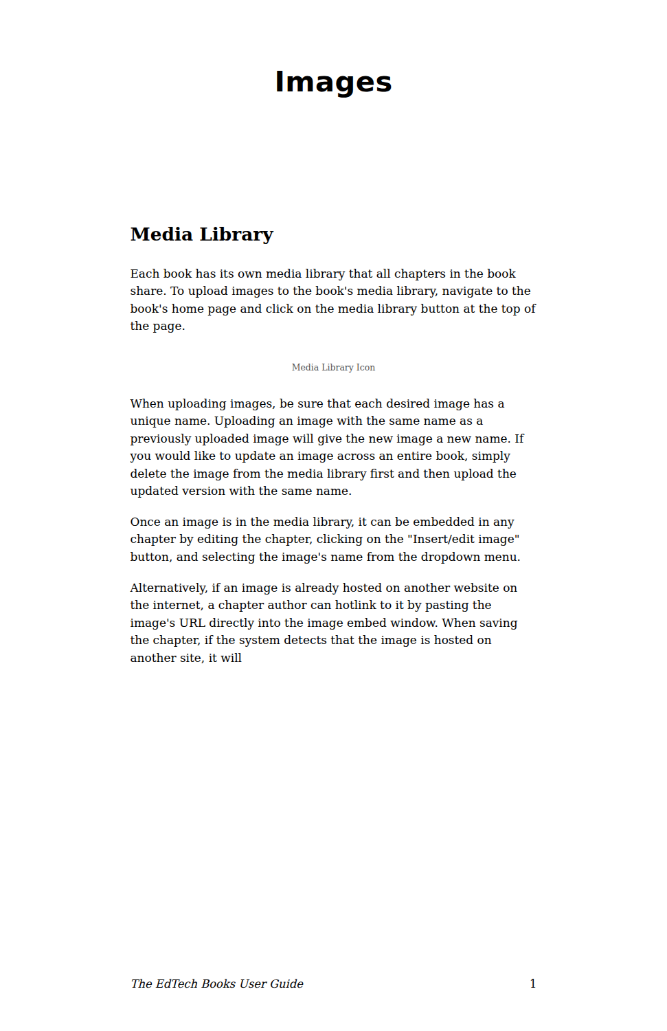Images
Media Library
Each book has its own media library that all chapters in the book share. To upload images to the book's media library, navigate to the book's home page and click on the media library button at the top of the page.
Media Library Icon
When uploading images, be sure that each desired image has a unique name. Uploading an image with the same name as a previously uploaded image will give the new image a new name. If you would like to update an image across an entire book, simply delete the image from the media library first and then upload the updated version with the same name.
Once an image is in the media library, it can be embedded in any chapter by editing the chapter, clicking on the "Insert/edit image" button, and selecting the image's name from the dropdown menu.
Alternatively, if an image is already hosted on another website on the internet, a chapter author can hotlink to it by pasting the image's URL directly into the image embed window. When saving the chapter, if the system detects that the image is hosted on another site, it will
The EdTech Books User Guide 1